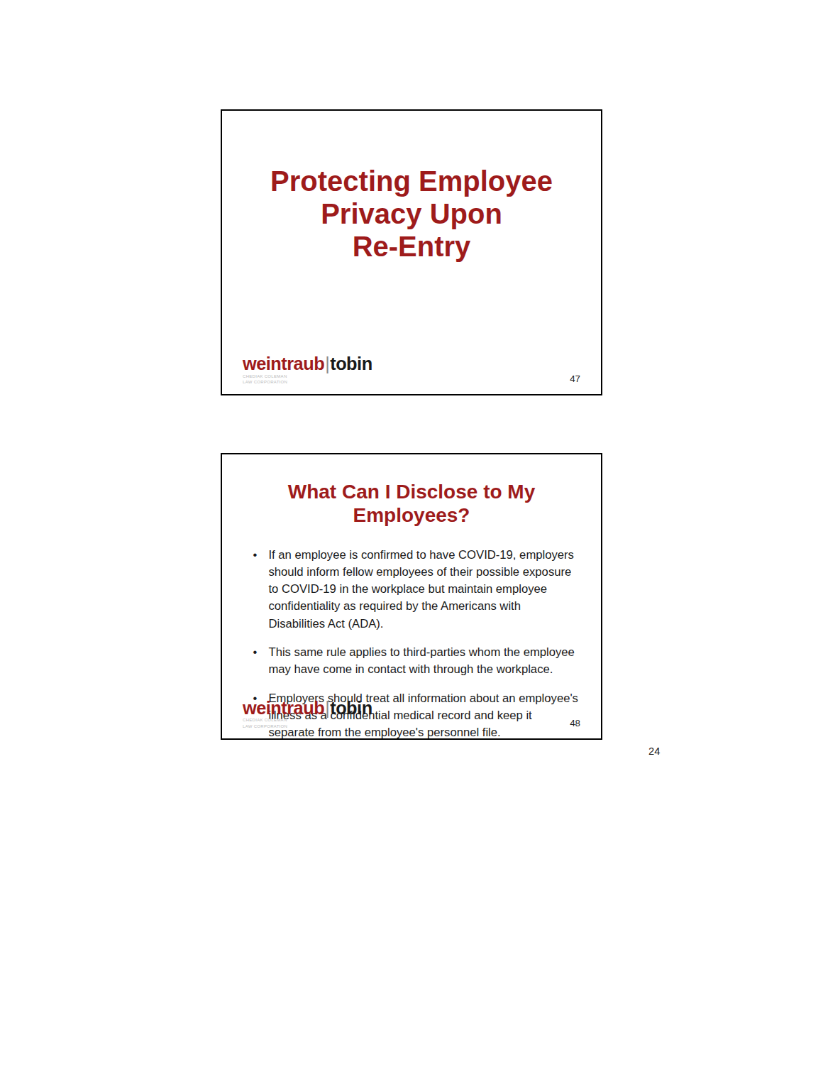Protecting Employee
Privacy Upon
Re-Entry
weintraub|tobin
CHEDIAK COLEMAN
LAW CORPORATION
47
What Can I Disclose to My
Employees?
If an employee is confirmed to have COVID-19, employers should inform fellow employees of their possible exposure to COVID-19 in the workplace but maintain employee confidentiality as required by the Americans with Disabilities Act (ADA).
This same rule applies to third-parties whom the employee may have come in contact with through the workplace.
Employers should treat all information about an employee's illness as a confidential medical record and keep it separate from the employee's personnel file.
weintraub|tobin
CHEDIAK COLEMAN
LAW CORPORATION
48
24